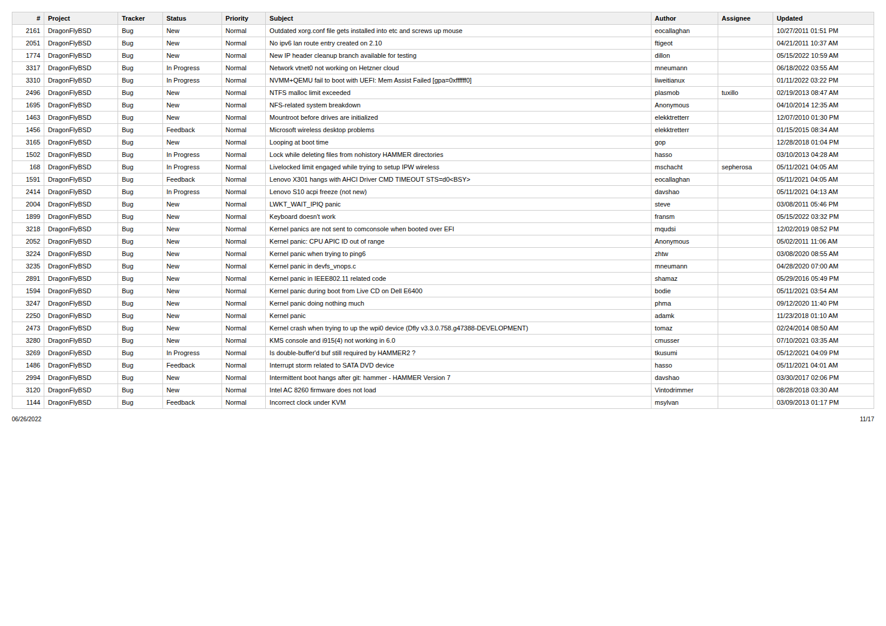| # | Project | Tracker | Status | Priority | Subject | Author | Assignee | Updated |
| --- | --- | --- | --- | --- | --- | --- | --- | --- |
| 2161 | DragonFlyBSD | Bug | New | Normal | Outdated xorg.conf file gets installed into etc and screws up mouse | eocallaghan | | 10/27/2011 01:51 PM |
| 2051 | DragonFlyBSD | Bug | New | Normal | No ipv6 lan route entry created on 2.10 | ftigeot | | 04/21/2011 10:37 AM |
| 1774 | DragonFlyBSD | Bug | New | Normal | New IP header cleanup branch available for testing | dillon | | 05/15/2022 10:59 AM |
| 3317 | DragonFlyBSD | Bug | In Progress | Normal | Network vtnet0 not working on Hetzner cloud | mneumann | | 06/18/2022 03:55 AM |
| 3310 | DragonFlyBSD | Bug | In Progress | Normal | NVMM+QEMU fail to boot with UEFI: Mem Assist Failed [gpa=0xffffff0] | liweitianux | | 01/11/2022 03:22 PM |
| 2496 | DragonFlyBSD | Bug | New | Normal | NTFS malloc limit exceeded | plasmob | tuxillo | 02/19/2013 08:47 AM |
| 1695 | DragonFlyBSD | Bug | New | Normal | NFS-related system breakdown | Anonymous | | 04/10/2014 12:35 AM |
| 1463 | DragonFlyBSD | Bug | New | Normal | Mountroot before drives are initialized | elekktretterr | | 12/07/2010 01:30 PM |
| 1456 | DragonFlyBSD | Bug | Feedback | Normal | Microsoft wireless desktop problems | elekktretterr | | 01/15/2015 08:34 AM |
| 3165 | DragonFlyBSD | Bug | New | Normal | Looping at boot time | gop | | 12/28/2018 01:04 PM |
| 1502 | DragonFlyBSD | Bug | In Progress | Normal | Lock while deleting files from nohistory HAMMER directories | hasso | | 03/10/2013 04:28 AM |
| 168 | DragonFlyBSD | Bug | In Progress | Normal | Livelocked limit engaged while trying to setup IPW wireless | mschacht | sepherosa | 05/11/2021 04:05 AM |
| 1591 | DragonFlyBSD | Bug | Feedback | Normal | Lenovo X301 hangs with AHCI Driver CMD TIMEOUT STS=d0<BSY> | eocallaghan | | 05/11/2021 04:05 AM |
| 2414 | DragonFlyBSD | Bug | In Progress | Normal | Lenovo S10 acpi freeze (not new) | davshao | | 05/11/2021 04:13 AM |
| 2004 | DragonFlyBSD | Bug | New | Normal | LWKT_WAIT_IPIQ panic | steve | | 03/08/2011 05:46 PM |
| 1899 | DragonFlyBSD | Bug | New | Normal | Keyboard doesn't work | fransm | | 05/15/2022 03:32 PM |
| 3218 | DragonFlyBSD | Bug | New | Normal | Kernel panics are not sent to comconsole when booted over EFI | mqudsi | | 12/02/2019 08:52 PM |
| 2052 | DragonFlyBSD | Bug | New | Normal | Kernel panic: CPU APIC ID out of range | Anonymous | | 05/02/2011 11:06 AM |
| 3224 | DragonFlyBSD | Bug | New | Normal | Kernel panic when trying to ping6 | zhtw | | 03/08/2020 08:55 AM |
| 3235 | DragonFlyBSD | Bug | New | Normal | Kernel panic in devfs_vnops.c | mneumann | | 04/28/2020 07:00 AM |
| 2891 | DragonFlyBSD | Bug | New | Normal | Kernel panic in IEEE802.11 related code | shamaz | | 05/29/2016 05:49 PM |
| 1594 | DragonFlyBSD | Bug | New | Normal | Kernel panic during boot from Live CD on Dell E6400 | bodie | | 05/11/2021 03:54 AM |
| 3247 | DragonFlyBSD | Bug | New | Normal | Kernel panic doing nothing much | phma | | 09/12/2020 11:40 PM |
| 2250 | DragonFlyBSD | Bug | New | Normal | Kernel panic | adamk | | 11/23/2018 01:10 AM |
| 2473 | DragonFlyBSD | Bug | New | Normal | Kernel crash when trying to up the wpi0 device (Dfly v3.3.0.758.g47388-DEVELOPMENT) | tomaz | | 02/24/2014 08:50 AM |
| 3280 | DragonFlyBSD | Bug | New | Normal | KMS console and i915(4) not working in 6.0 | cmusser | | 07/10/2021 03:35 AM |
| 3269 | DragonFlyBSD | Bug | In Progress | Normal | Is double-buffer'd buf still required by HAMMER2 ? | tkusumi | | 05/12/2021 04:09 PM |
| 1486 | DragonFlyBSD | Bug | Feedback | Normal | Interrupt storm related to SATA DVD device | hasso | | 05/11/2021 04:01 AM |
| 2994 | DragonFlyBSD | Bug | New | Normal | Intermittent boot hangs after git: hammer - HAMMER Version 7 | davshao | | 03/30/2017 02:06 PM |
| 3120 | DragonFlyBSD | Bug | New | Normal | Intel AC 8260 firmware does not load | Vintodrimmer | | 08/28/2018 03:30 AM |
| 1144 | DragonFlyBSD | Bug | Feedback | Normal | Incorrect clock under KVM | msylvan | | 03/09/2013 01:17 PM |
06/26/2022
11/17